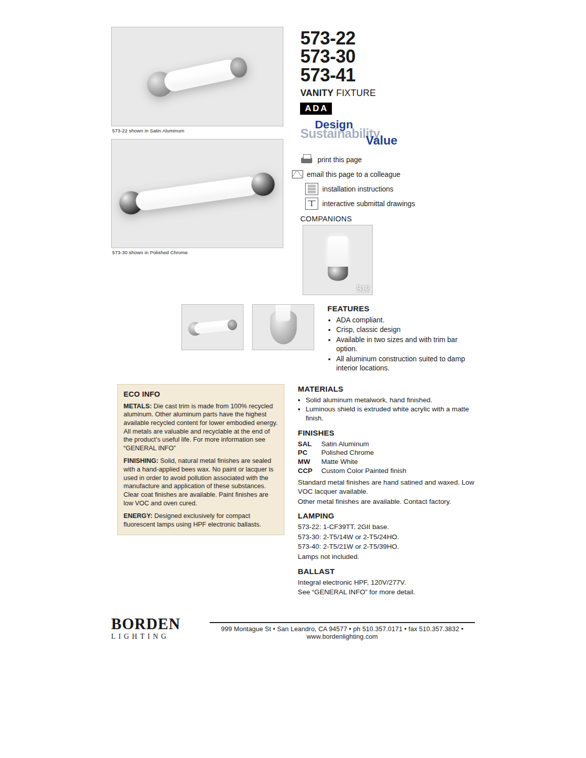573-22 shown in Satin Aluminum
573-30 shown in Polished Chrome
573-22
573-30
573-41
VANITY FIXTURE
ADA
Sustainability Design Value
print this page
email this page to a colleague
installation instructions
interactive submittal drawings
COMPANIONS
512
FEATURES
ADA compliant.
Crisp, classic design
Available in two sizes and with trim bar option.
All aluminum construction suited to damp interior locations.
ECO INFO
METALS: Die cast trim is made from 100% recycled aluminum. Other aluminum parts have the highest available recycled content for lower embodied energy. All metals are valuable and recyclable at the end of the product’s useful life. For more information see “GENERAL INFO”
FINISHING: Solid, natural metal finishes are sealed with a hand-applied bees wax. No paint or lacquer is used in order to avoid pollution associated with the manufacture and application of these substances. Clear coat finishes are available. Paint finishes are low VOC and oven cured.
ENERGY: Designed exclusively for compact fluorescent lamps using HPF electronic ballasts.
MATERIALS
Solid aluminum metalwork, hand finished.
Luminous shield is extruded white acrylic with a matte finish.
FINISHES
SAL Satin Aluminum
PC Polished Chrome
MW Matte White
CCP Custom Color Painted finish
Standard metal finishes are hand satined and waxed. Low VOC lacquer available.
Other metal finishes are available. Contact factory.
LAMPING
573-22: 1-CF39TT, 2GII base.
573-30: 2-T5/14W or 2-T5/24HO.
573-40: 2-T5/21W or 2-T5/39HO.
Lamps not included.
BALLAST
Integral electronic HPF, 120V/277V.
See “GENERAL INFO” for more detail.
BORDEN
LIGHTING
999 Montague St • San Leandro, CA 94577 • ph 510.357.0171 • fax 510.357.3832 • www.bordenlighting.com